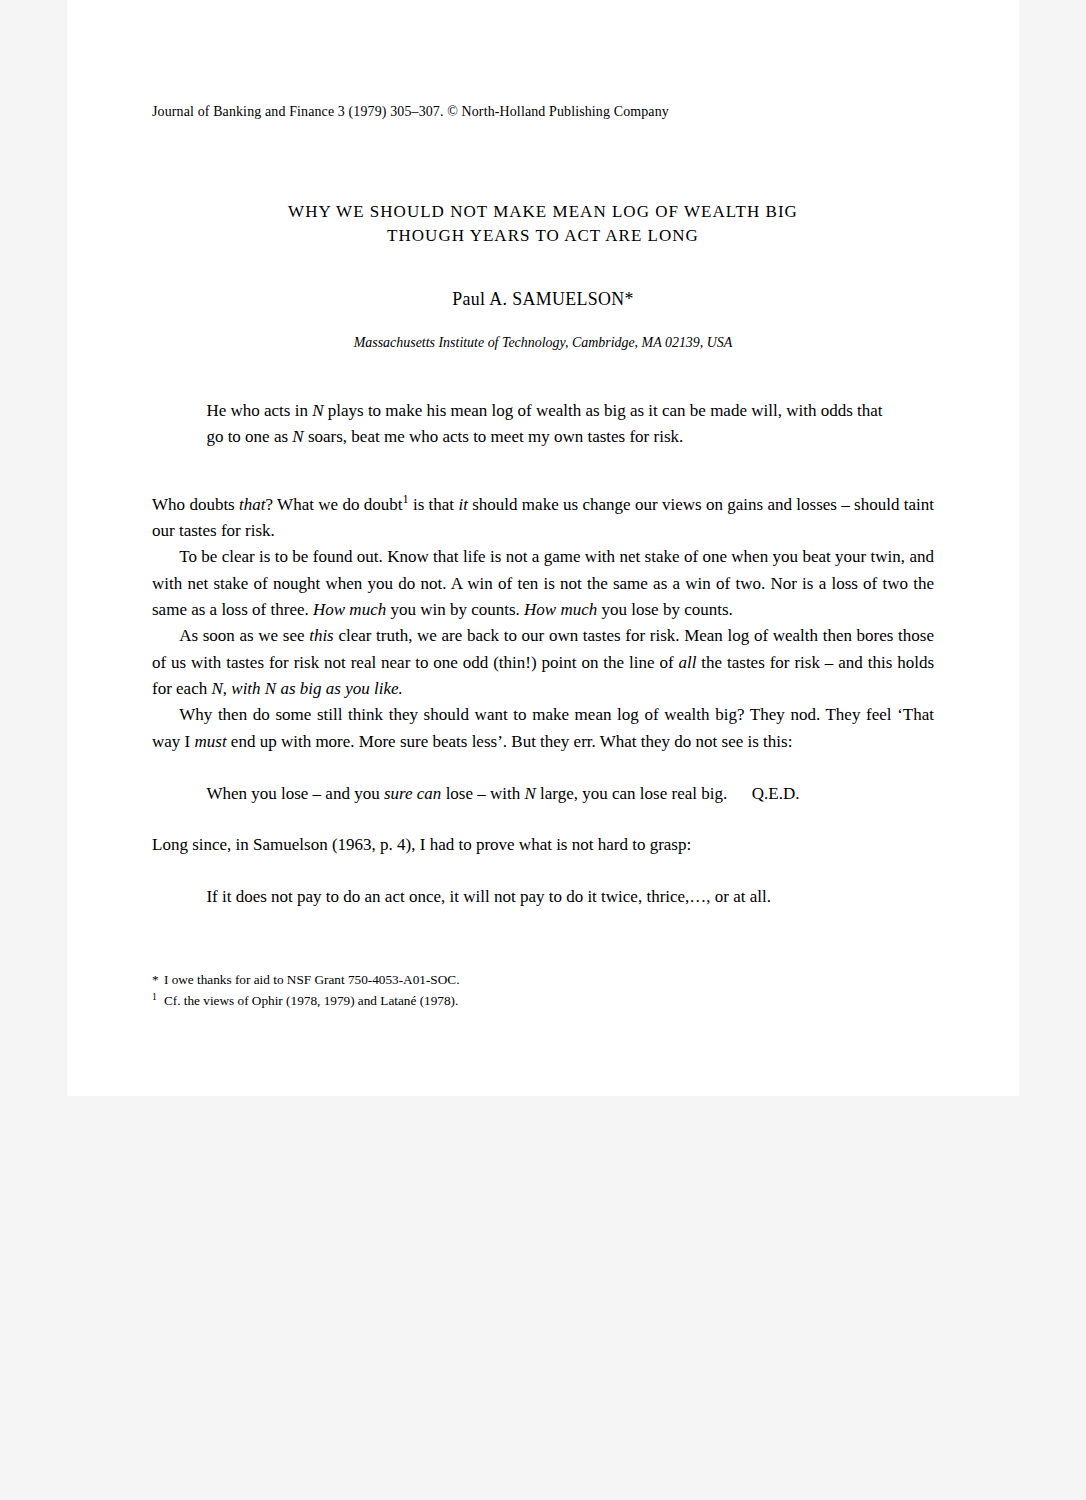Journal of Banking and Finance 3 (1979) 305–307. © North-Holland Publishing Company
Why we should not make mean log of wealth big
though years to act are long
Paul A. SAMUELSON*
Massachusetts Institute of Technology, Cambridge, MA 02139, USA
He who acts in N plays to make his mean log of wealth as big as it can be made will, with odds that go to one as N soars, beat me who acts to meet my own tastes for risk.
Who doubts that? What we do doubt1 is that it should make us change our views on gains and losses – should taint our tastes for risk.
To be clear is to be found out. Know that life is not a game with net stake of one when you beat your twin, and with net stake of nought when you do not. A win of ten is not the same as a win of two. Nor is a loss of two the same as a loss of three. How much you win by counts. How much you lose by counts.
As soon as we see this clear truth, we are back to our own tastes for risk. Mean log of wealth then bores those of us with tastes for risk not real near to one odd (thin!) point on the line of all the tastes for risk – and this holds for each N, with N as big as you like.
Why then do some still think they should want to make mean log of wealth big? They nod. They feel ‘That way I must end up with more. More sure beats less’. But they err. What they do not see is this:
When you lose – and you sure can lose – with N large, you can lose real big. Q.E.D.
Long since, in Samuelson (1963, p. 4), I had to prove what is not hard to grasp:
If it does not pay to do an act once, it will not pay to do it twice, thrice,…, or at all.
*I owe thanks for aid to NSF Grant 750-4053-A01-SOC.
1 Cf. the views of Ophir (1978, 1979) and Latané (1978).